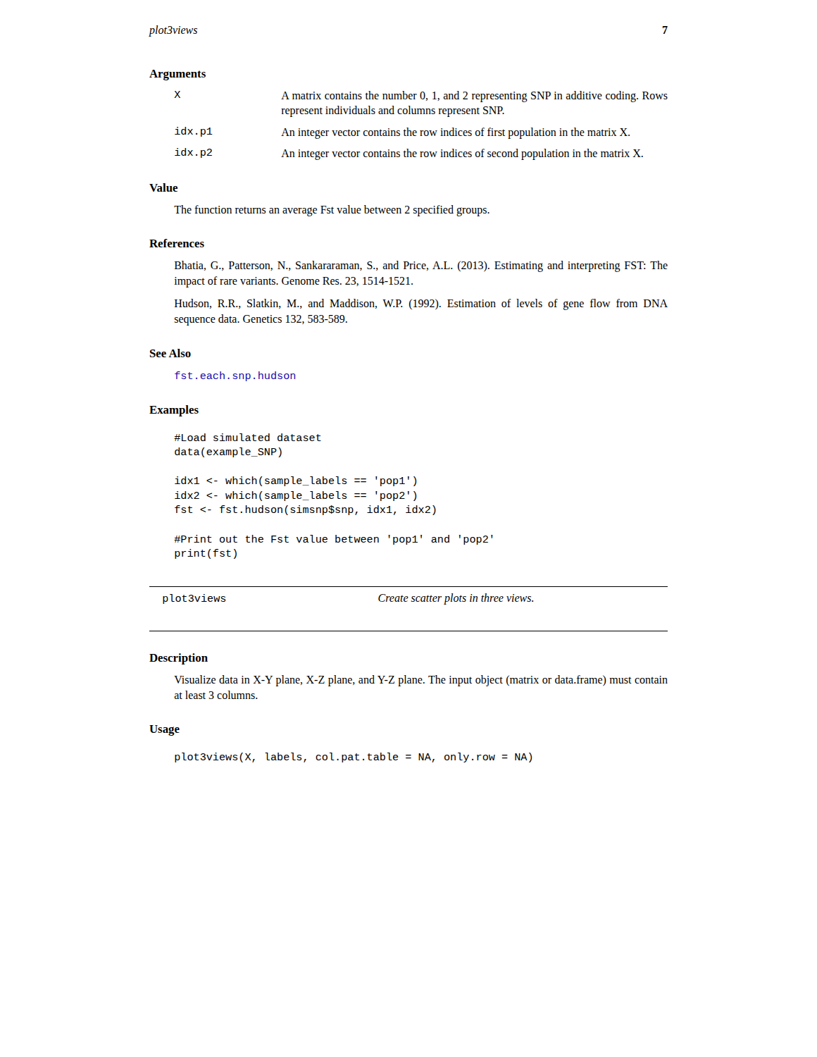plot3views 7
Arguments
X
A matrix contains the number 0, 1, and 2 representing SNP in additive coding. Rows represent individuals and columns represent SNP.
idx.p1
An integer vector contains the row indices of first population in the matrix X.
idx.p2
An integer vector contains the row indices of second population in the matrix X.
Value
The function returns an average Fst value between 2 specified groups.
References
Bhatia, G., Patterson, N., Sankararaman, S., and Price, A.L. (2013). Estimating and interpreting FST: The impact of rare variants. Genome Res. 23, 1514-1521.
Hudson, R.R., Slatkin, M., and Maddison, W.P. (1992). Estimation of levels of gene flow from DNA sequence data. Genetics 132, 583-589.
See Also
fst.each.snp.hudson
Examples
#Load simulated dataset
data(example_SNP)

idx1 <- which(sample_labels == 'pop1')
idx2 <- which(sample_labels == 'pop2')
fst <- fst.hudson(simsnp$snp, idx1, idx2)

#Print out the Fst value between 'pop1' and 'pop2'
print(fst)
plot3views Create scatter plots in three views.
Description
Visualize data in X-Y plane, X-Z plane, and Y-Z plane. The input object (matrix or data.frame) must contain at least 3 columns.
Usage
plot3views(X, labels, col.pat.table = NA, only.row = NA)